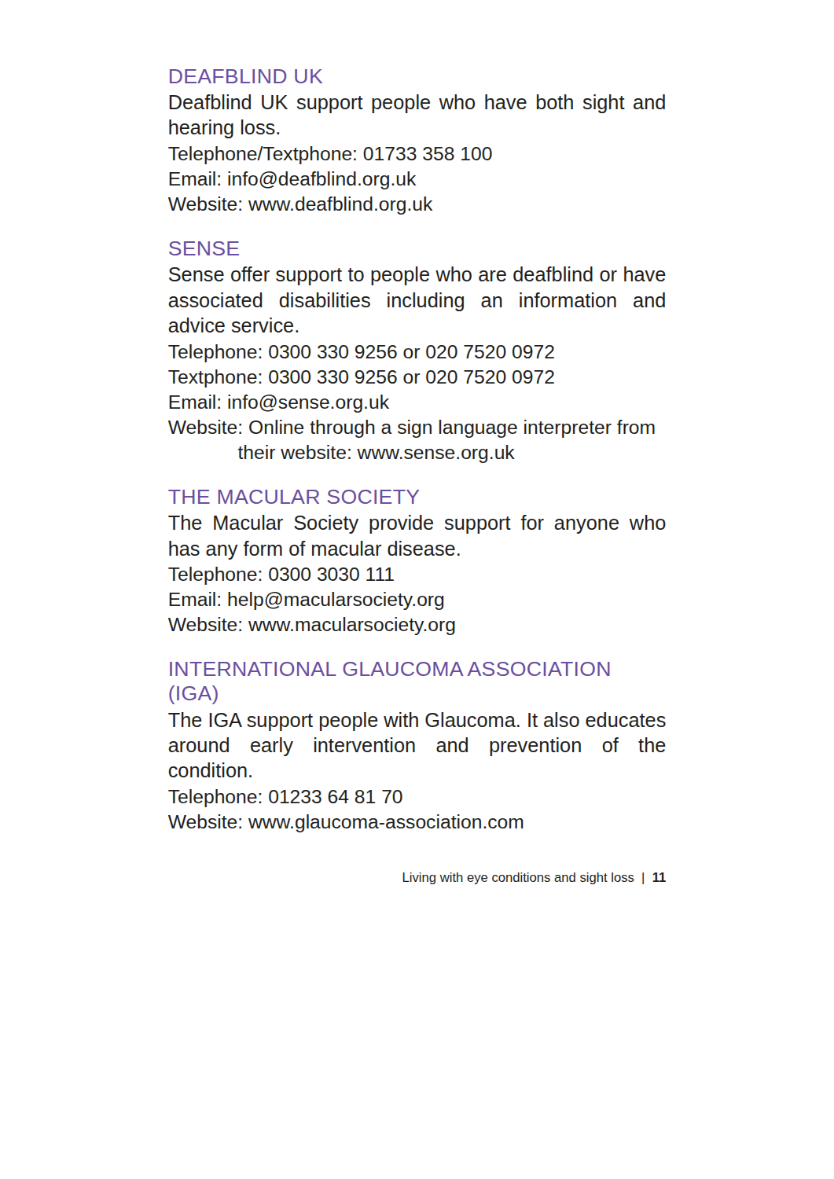Deafblind UK
Deafblind UK support people who have both sight and hearing loss.
Telephone/Textphone: 01733 358 100
Email: info@deafblind.org.uk
Website: www.deafblind.org.uk
Sense
Sense offer support to people who are deafblind or have associated disabilities including an information and advice service.
Telephone: 0300 330 9256 or 020 7520 0972
Textphone: 0300 330 9256 or 020 7520 0972
Email: info@sense.org.uk
Website: Online through a sign language interpreter from their website: www.sense.org.uk
The Macular Society
The Macular Society provide support for anyone who has any form of macular disease.
Telephone: 0300 3030 111
Email: help@macularsociety.org
Website: www.macularsociety.org
International Glaucoma Association (IGA)
The IGA support people with Glaucoma. It also educates around early intervention and prevention of the condition.
Telephone: 01233 64 81 70
Website: www.glaucoma-association.com
Living with eye conditions and sight loss | 11